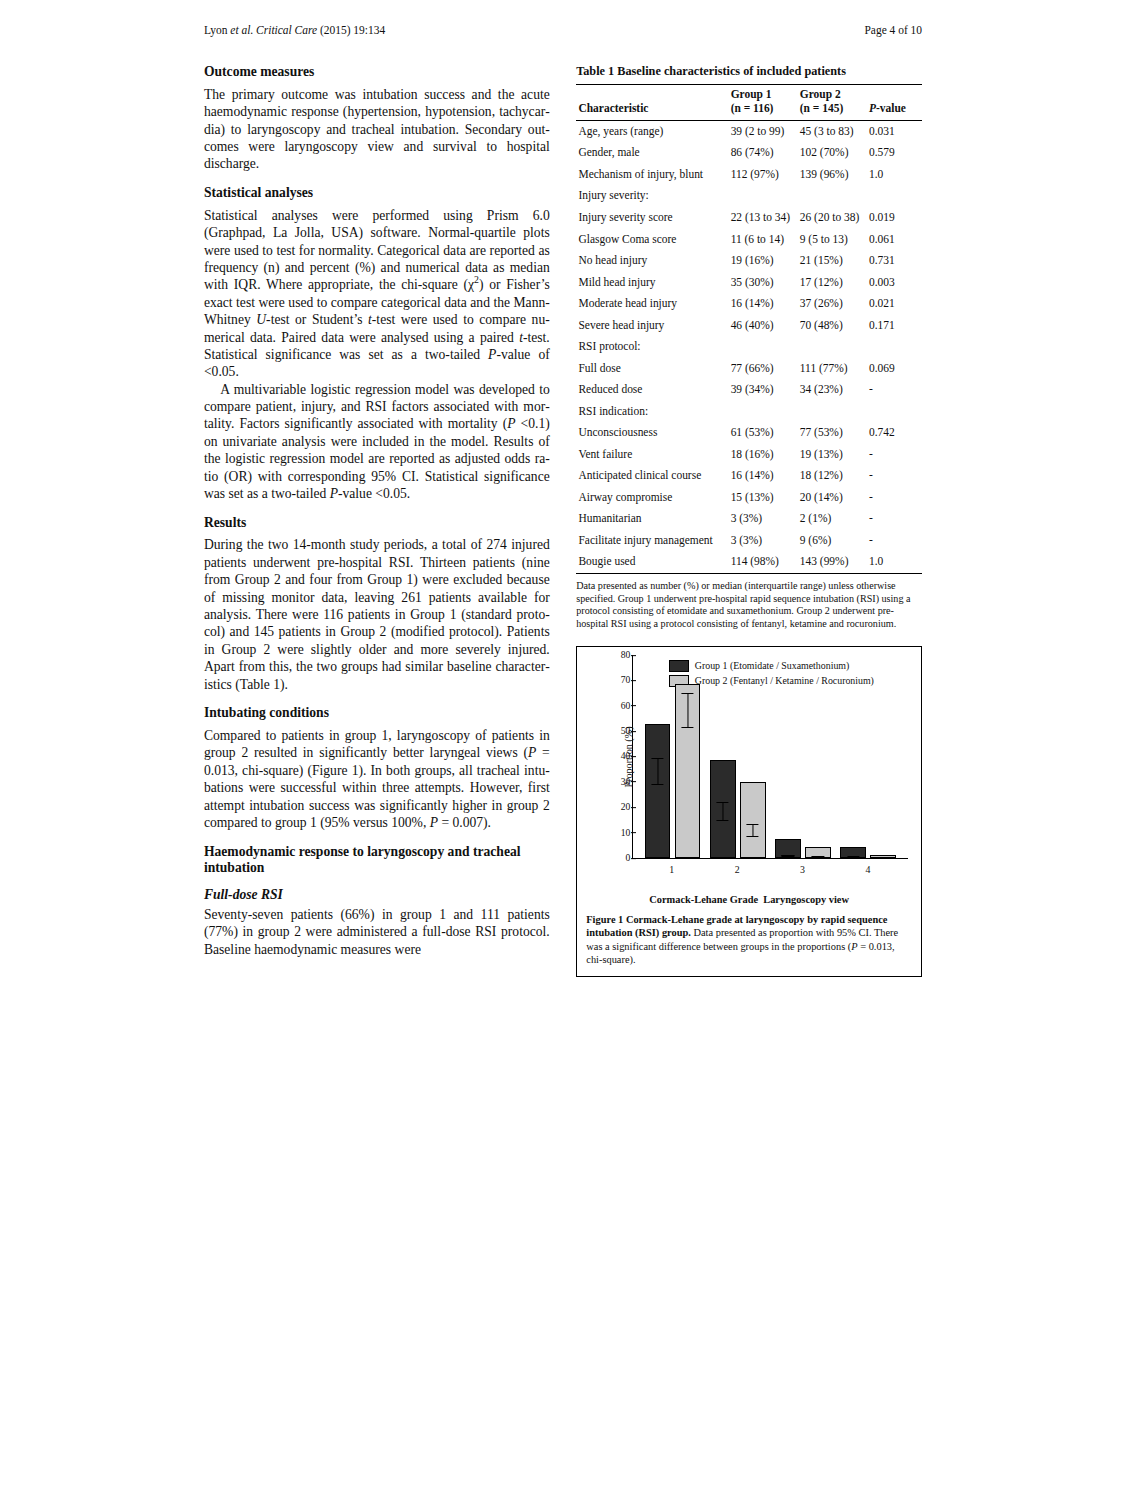Lyon et al. Critical Care (2015) 19:134
Page 4 of 10
Outcome measures
The primary outcome was intubation success and the acute haemodynamic response (hypertension, hypotension, tachycardia) to laryngoscopy and tracheal intubation. Secondary outcomes were laryngoscopy view and survival to hospital discharge.
Statistical analyses
Statistical analyses were performed using Prism 6.0 (Graphpad, La Jolla, USA) software. Normal-quartile plots were used to test for normality. Categorical data are reported as frequency (n) and percent (%) and numerical data as median with IQR. Where appropriate, the chi-square (χ2) or Fisher’s exact test were used to compare categorical data and the Mann-Whitney U-test or Student’s t-test were used to compare numerical data. Paired data were analysed using a paired t-test. Statistical significance was set as a two-tailed P-value of <0.05.
A multivariable logistic regression model was developed to compare patient, injury, and RSI factors associated with mortality. Factors significantly associated with mortality (P <0.1) on univariate analysis were included in the model. Results of the logistic regression model are reported as adjusted odds ratio (OR) with corresponding 95% CI. Statistical significance was set as a two-tailed P-value <0.05.
Results
During the two 14-month study periods, a total of 274 injured patients underwent pre-hospital RSI. Thirteen patients (nine from Group 2 and four from Group 1) were excluded because of missing monitor data, leaving 261 patients available for analysis. There were 116 patients in Group 1 (standard protocol) and 145 patients in Group 2 (modified protocol). Patients in Group 2 were slightly older and more severely injured. Apart from this, the two groups had similar baseline characteristics (Table 1).
Intubating conditions
Compared to patients in group 1, laryngoscopy of patients in group 2 resulted in significantly better laryngeal views (P = 0.013, chi-square) (Figure 1). In both groups, all tracheal intubations were successful within three attempts. However, first attempt intubation success was significantly higher in group 2 compared to group 1 (95% versus 100%, P = 0.007).
Haemodynamic response to laryngoscopy and tracheal intubation
Full-dose RSI
Seventy-seven patients (66%) in group 1 and 111 patients (77%) in group 2 were administered a full-dose RSI protocol. Baseline haemodynamic measures were
Table 1 Baseline characteristics of included patients
| Characteristic | Group 1 (n = 116) | Group 2 (n = 145) | P -value |
| --- | --- | --- | --- |
| Age, years (range) | 39 (2 to 99) | 45 (3 to 83) | 0.031 |
| Gender, male | 86 (74%) | 102 (70%) | 0.579 |
| Mechanism of injury, blunt | 112 (97%) | 139 (96%) | 1.0 |
| Injury severity: | | | |
| Injury severity score | 22 (13 to 34) | 26 (20 to 38) | 0.019 |
| Glasgow Coma score | 11 (6 to 14) | 9 (5 to 13) | 0.061 |
| No head injury | 19 (16%) | 21 (15%) | 0.731 |
| Mild head injury | 35 (30%) | 17 (12%) | 0.003 |
| Moderate head injury | 16 (14%) | 37 (26%) | 0.021 |
| Severe head injury | 46 (40%) | 70 (48%) | 0.171 |
| RSI protocol: | | | |
| Full dose | 77 (66%) | 111 (77%) | 0.069 |
| Reduced dose | 39 (34%) | 34 (23%) | - |
| RSI indication: | | | |
| Unconsciousness | 61 (53%) | 77 (53%) | 0.742 |
| Vent failure | 18 (16%) | 19 (13%) | - |
| Anticipated clinical course | 16 (14%) | 18 (12%) | - |
| Airway compromise | 15 (13%) | 20 (14%) | - |
| Humanitarian | 3 (3%) | 2 (1%) | - |
| Facilitate injury management | 3 (3%) | 9 (6%) | - |
| Bougie used | 114 (98%) | 143 (99%) | 1.0 |
Data presented as number (%) or median (interquartile range) unless otherwise specified. Group 1 underwent pre-hospital rapid sequence intubation (RSI) using a protocol consisting of etomidate and suxamethonium. Group 2 underwent pre-hospital RSI using a protocol consisting of fentanyl, ketamine and rocuronium.
Group 1 (Etomidate / Suxamethonium)
Group 2 (Fentanyl / Ketamine / Rocuronium)
Proportion (%)
0
10
20
30
40
50
60
70
80
1234
Cormack-Lehane Grade Laryngoscopy view
Figure 1 Cormack-Lehane grade at laryngoscopy by rapid sequence intubation (RSI) group. Data presented as proportion with 95% CI. There was a significant difference between groups in the proportions (P = 0.013, chi-square).